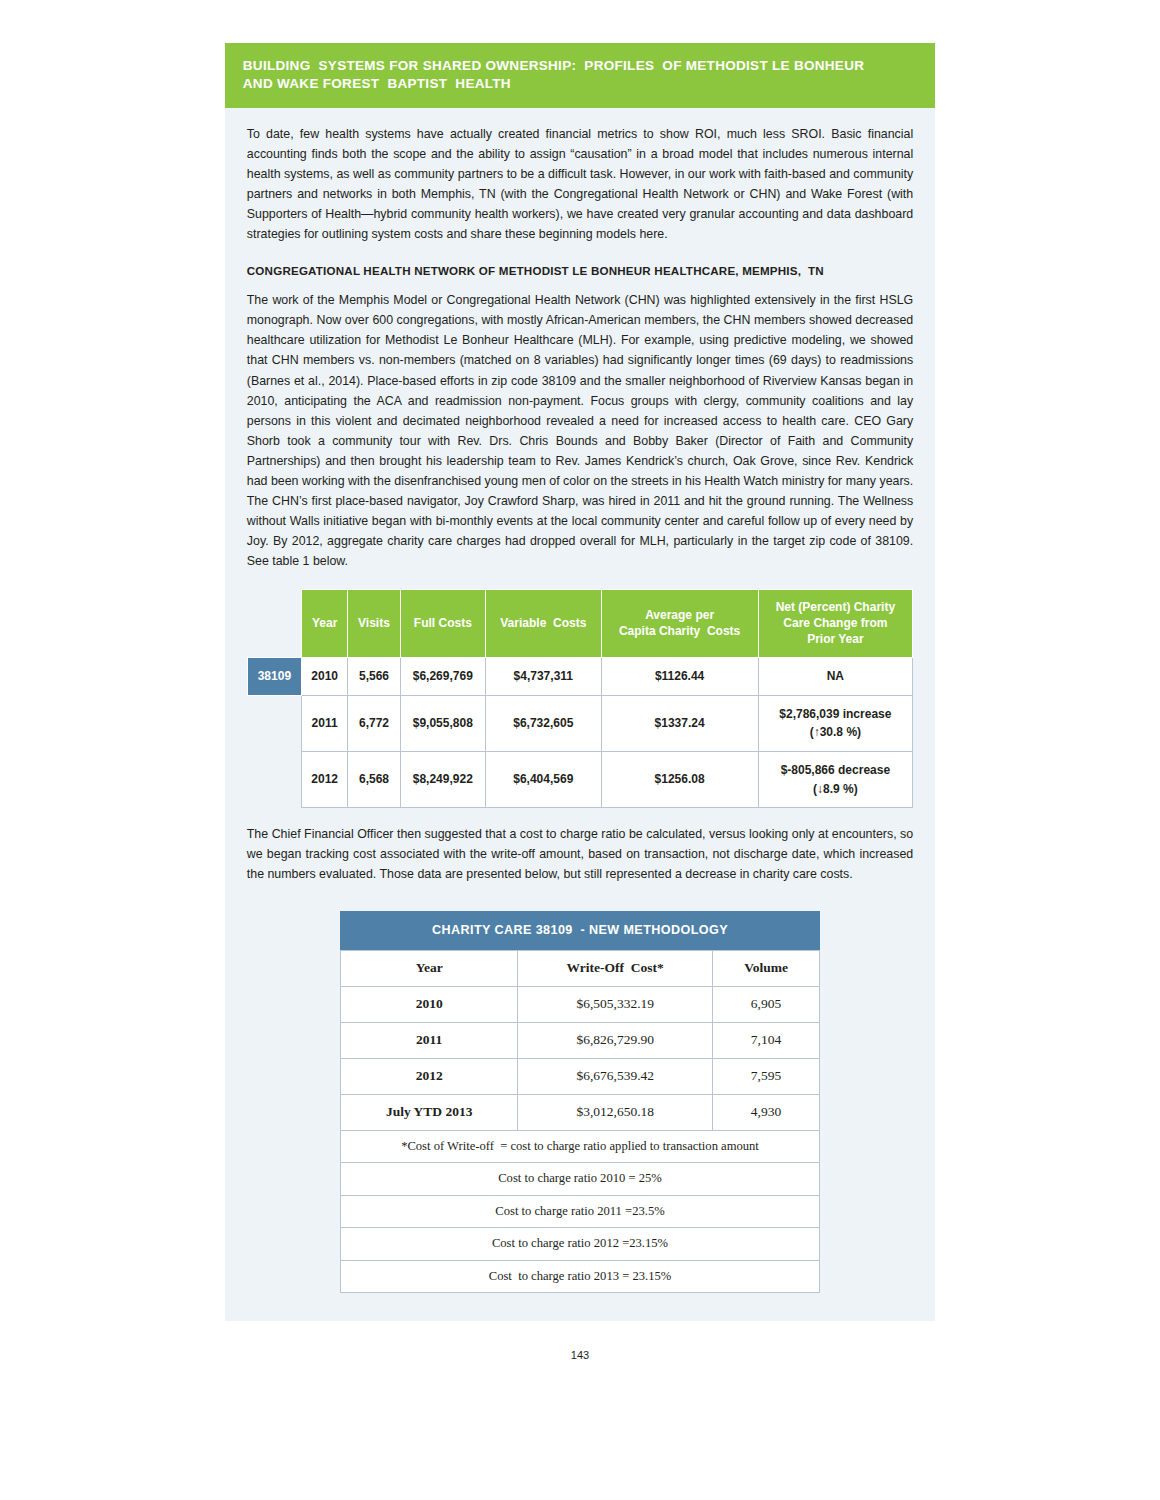Building Systems for Shared Ownership: Profiles of Methodist Le Bonheur
and Wake Forest Baptist Health
To date, few health systems have actually created financial metrics to show ROI, much less SROI. Basic financial accounting finds both the scope and the ability to assign “causation” in a broad model that includes numerous internal health systems, as well as community partners to be a difficult task. However, in our work with faith-based and community partners and networks in both Memphis, TN (with the Congregational Health Network or CHN) and Wake Forest (with Supporters of Health—hybrid community health workers), we have created very granular accounting and data dashboard strategies for outlining system costs and share these beginning models here.
Congregational Health Network of Methodist Le Bonheur Healthcare, Memphis, TN
The work of the Memphis Model or Congregational Health Network (CHN) was highlighted extensively in the first HSLG monograph. Now over 600 congregations, with mostly African-American members, the CHN members showed decreased healthcare utilization for Methodist Le Bonheur Healthcare (MLH). For example, using predictive modeling, we showed that CHN members vs. non-members (matched on 8 variables) had significantly longer times (69 days) to readmissions (Barnes et al., 2014). Place-based efforts in zip code 38109 and the smaller neighborhood of Riverview Kansas began in 2010, anticipating the ACA and readmission non-payment. Focus groups with clergy, community coalitions and lay persons in this violent and decimated neighborhood revealed a need for increased access to health care. CEO Gary Shorb took a community tour with Rev. Drs. Chris Bounds and Bobby Baker (Director of Faith and Community Partnerships) and then brought his leadership team to Rev. James Kendrick’s church, Oak Grove, since Rev. Kendrick had been working with the disenfranchised young men of color on the streets in his Health Watch ministry for many years. The CHN’s first place-based navigator, Joy Crawford Sharp, was hired in 2011 and hit the ground running. The Wellness without Walls initiative began with bi-monthly events at the local community center and careful follow up of every need by Joy. By 2012, aggregate charity care charges had dropped overall for MLH, particularly in the target zip code of 38109. See table 1 below.
| | Year | Visits | Full Costs | Variable Costs | Average per Capita Charity Costs | Net (Percent) Charity Care Change from Prior Year |
| --- | --- | --- | --- | --- | --- | --- |
| 38109 | 2010 | 5,566 | $6,269,769 | $4,737,311 | $1126.44 | NA |
| | 2011 | 6,772 | $9,055,808 | $6,732,605 | $1337.24 | $2,786,039 increase ( 30.8 %) |
| | 2012 | 6,568 | $8,249,922 | $6,404,569 | $1256.08 | $-805,866 decrease ( 8.9 %) |
The Chief Financial Officer then suggested that a cost to charge ratio be calculated, versus looking only at encounters, so we began tracking cost associated with the write-off amount, based on transaction, not discharge date, which increased the numbers evaluated. Those data are presented below, but still represented a decrease in charity care costs.
Charity Care 38109 - New Methodology
| Year | Write-Off Cost* | Volume |
| --- | --- | --- |
| 2010 | $6,505,332.19 | 6,905 |
| 2011 | $6,826,729.90 | 7,104 |
| 2012 | $6,676,539.42 | 7,595 |
| July YTD 2013 | $3,012,650.18 | 4,930 |
| *Cost of Write-off = cost to charge ratio applied to transaction amount |
| Cost to charge ratio 2010 = 25% |
| Cost to charge ratio 2011 =23.5% |
| Cost to charge ratio 2012 =23.15% |
| Cost to charge ratio 2013 = 23.15% |
143